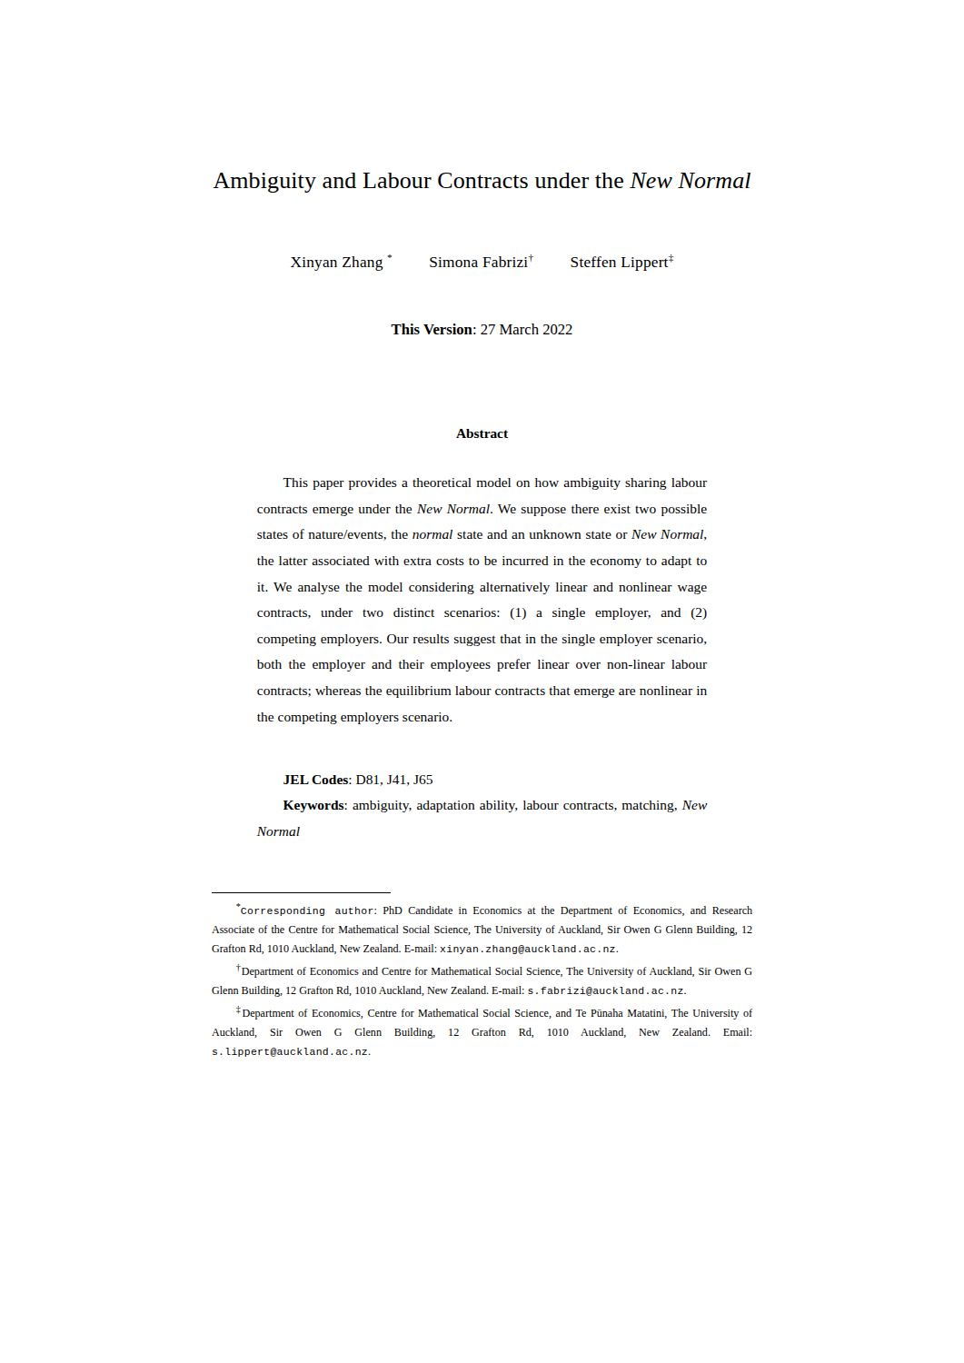Ambiguity and Labour Contracts under the New Normal
Xinyan Zhang * Simona Fabrizi† Steffen Lippert‡
This Version: 27 March 2022
Abstract
This paper provides a theoretical model on how ambiguity sharing labour contracts emerge under the New Normal. We suppose there exist two possible states of nature/events, the normal state and an unknown state or New Normal, the latter associated with extra costs to be incurred in the economy to adapt to it. We analyse the model considering alternatively linear and nonlinear wage contracts, under two distinct scenarios: (1) a single employer, and (2) competing employers. Our results suggest that in the single employer scenario, both the employer and their employees prefer linear over non-linear labour contracts; whereas the equilibrium labour contracts that emerge are nonlinear in the competing employers scenario.
JEL Codes: D81, J41, J65
Keywords: ambiguity, adaptation ability, labour contracts, matching, New Normal
*Corresponding author: PhD Candidate in Economics at the Department of Economics, and Research Associate of the Centre for Mathematical Social Science, The University of Auckland, Sir Owen G Glenn Building, 12 Grafton Rd, 1010 Auckland, New Zealand. E-mail: xinyan.zhang@auckland.ac.nz.
†Department of Economics and Centre for Mathematical Social Science, The University of Auckland, Sir Owen G Glenn Building, 12 Grafton Rd, 1010 Auckland, New Zealand. E-mail: s.fabrizi@auckland.ac.nz.
‡Department of Economics, Centre for Mathematical Social Science, and Te Pūnaha Matatini, The University of Auckland, Sir Owen G Glenn Building, 12 Grafton Rd, 1010 Auckland, New Zealand. Email: s.lippert@auckland.ac.nz.